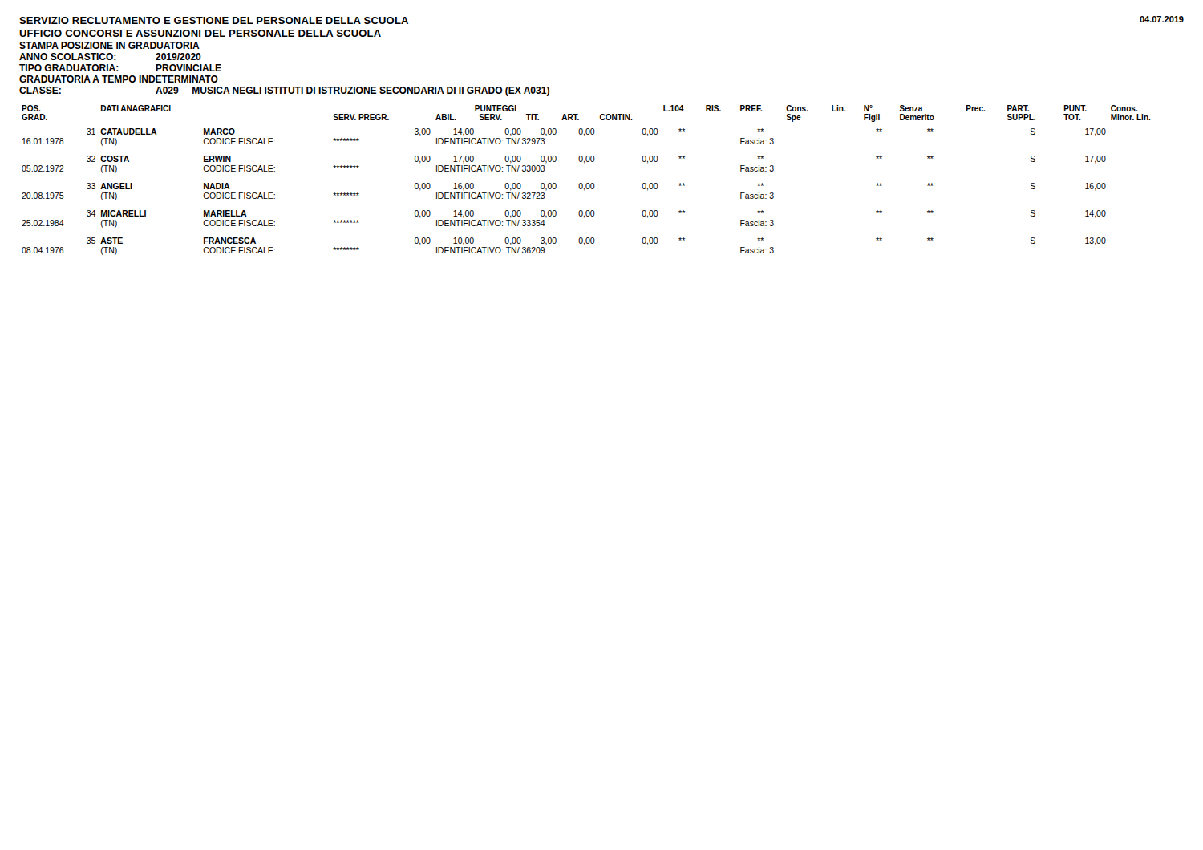04.07.2019
SERVIZIO RECLUTAMENTO E GESTIONE DEL PERSONALE DELLA SCUOLA
UFFICIO CONCORSI E ASSUNZIONI DEL PERSONALE DELLA SCUOLA
STAMPA POSIZIONE IN GRADUATORIA
ANNO SCOLASTICO: 2019/2020
TIPO GRADUATORIA: PROVINCIALE
GRADUATORIA A TEMPO INDETERMINATO
CLASSE: A029 MUSICA NEGLI ISTITUTI DI ISTRUZIONE SECONDARIA DI II GRADO (EX A031)
| POS. | DATI ANAGRAFICI | PUNTEGGI | L.104 | RIS. | PREF. | Cons. | Lin. | N° | Senza | Prec. | PART. | PUNT. | Conos. |
| --- | --- | --- | --- | --- | --- | --- | --- | --- | --- | --- | --- | --- | --- |
| GRAD. | | | SERV. PREGR. | ABIL. | SERV. | TIT. | ART. | CONTIN. | | | | Spe | | Figli | Demerito | | SUPPL. | TOT. | Minor. Lin. |
| 31 | CATAUDELLA | MARCO | 3,00 | 14,00 | 0,00 | 0,00 | 0,00 | 0,00 | ** | | ** | | | ** | ** | | S | 17,00 | |
| 16.01.1978 | (TN) | CODICE FISCALE: | ******** | IDENTIFICATIVO: TN/ 32973 | | | Fascia: 3 | | | | | | | |
| 32 | COSTA | ERWIN | 0,00 | 17,00 | 0,00 | 0,00 | 0,00 | 0,00 | ** | | ** | | | ** | ** | | S | 17,00 | |
| 05.02.1972 | (TN) | CODICE FISCALE: | ******** | IDENTIFICATIVO: TN/ 33003 | | | Fascia: 3 | | | | | | | |
| 33 | ANGELI | NADIA | 0,00 | 16,00 | 0,00 | 0,00 | 0,00 | 0,00 | ** | | ** | | | ** | ** | | S | 16,00 | |
| 20.08.1975 | (TN) | CODICE FISCALE: | ******** | IDENTIFICATIVO: TN/ 32723 | | | Fascia: 3 | | | | | | | |
| 34 | MICARELLI | MARIELLA | 0,00 | 14,00 | 0,00 | 0,00 | 0,00 | 0,00 | ** | | ** | | | ** | ** | | S | 14,00 | |
| 25.02.1984 | (TN) | CODICE FISCALE: | ******** | IDENTIFICATIVO: TN/ 33354 | | | Fascia: 3 | | | | | | | |
| 35 | ASTE | FRANCESCA | 0,00 | 10,00 | 0,00 | 3,00 | 0,00 | 0,00 | ** | | ** | | | ** | ** | | S | 13,00 | |
| 08.04.1976 | (TN) | CODICE FISCALE: | ******** | IDENTIFICATIVO: TN/ 36209 | | | Fascia: 3 | | | | | | | |